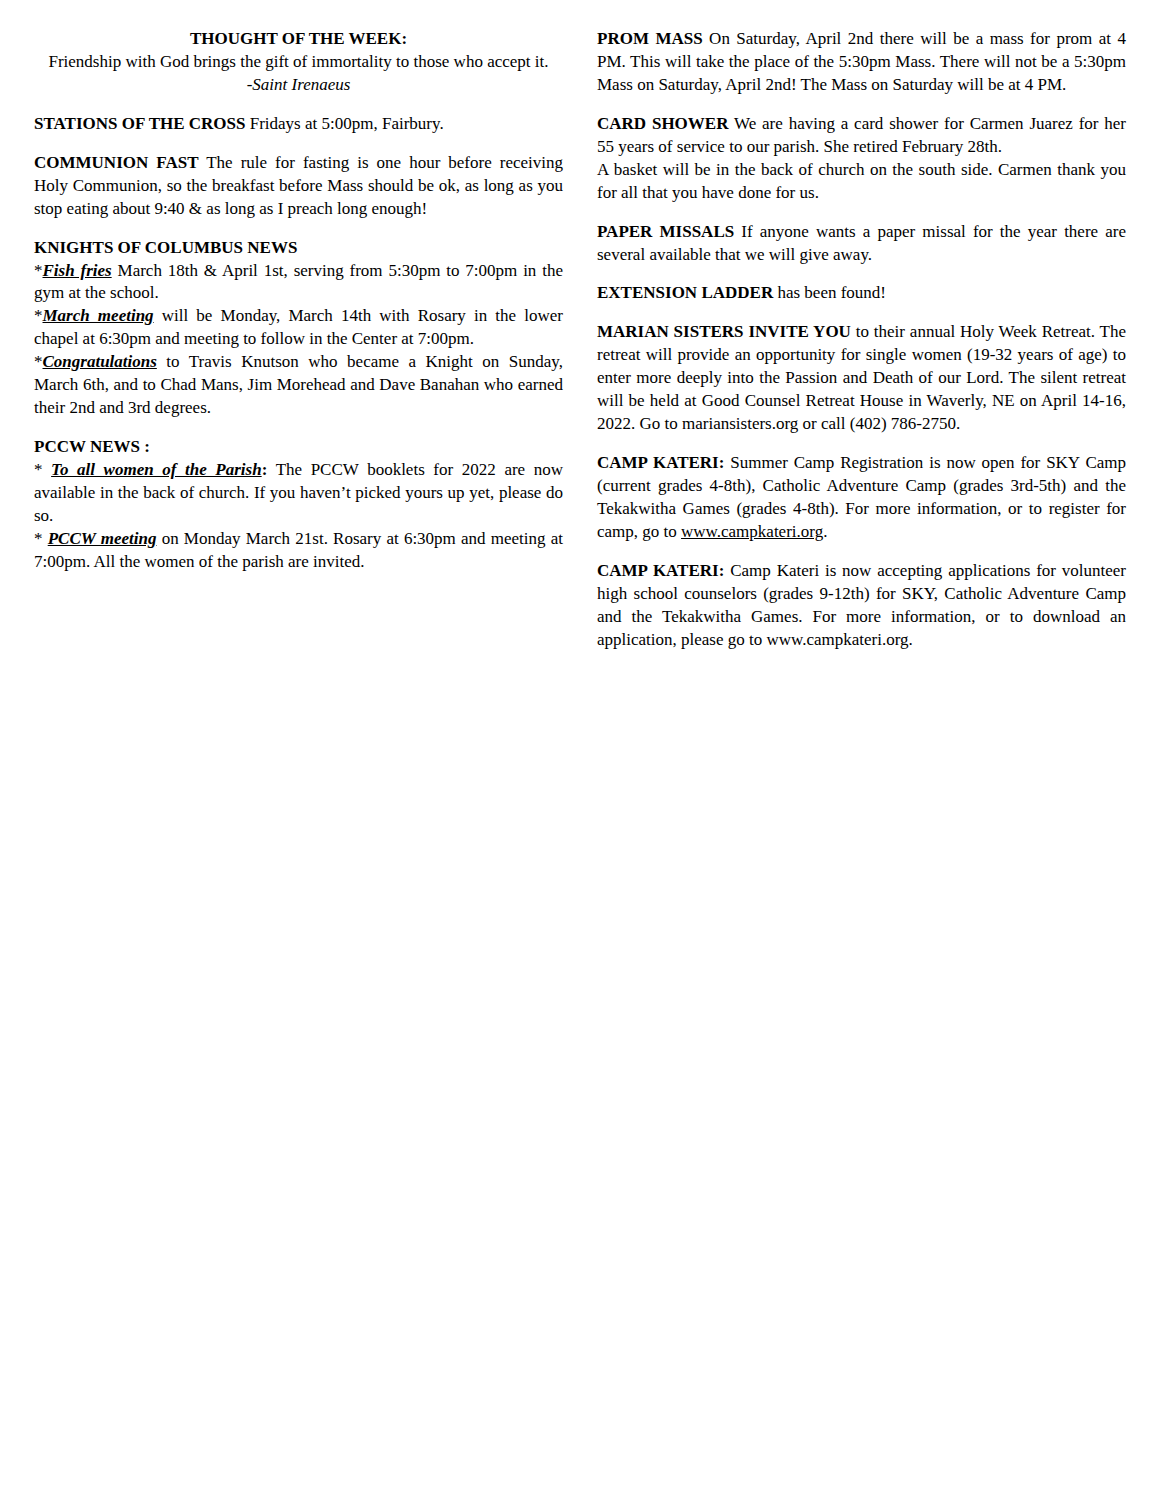THOUGHT OF THE WEEK:
Friendship with God brings the gift of immortality to those who accept it.
-Saint Irenaeus
STATIONS OF THE CROSS Fridays at 5:00pm, Fairbury.
COMMUNION FAST The rule for fasting is one hour before receiving Holy Communion, so the breakfast before Mass should be ok, as long as you stop eating about 9:40 & as long as I preach long enough!
KNIGHTS OF COLUMBUS NEWS
*Fish fries March 18th & April 1st, serving from 5:30pm to 7:00pm in the gym at the school.
*March meeting will be Monday, March 14th with Rosary in the lower chapel at 6:30pm and meeting to follow in the Center at 7:00pm.
*Congratulations to Travis Knutson who became a Knight on Sunday, March 6th, and to Chad Mans, Jim Morehead and Dave Banahan who earned their 2nd and 3rd degrees.
PCCW NEWS :
* To all women of the Parish: The PCCW booklets for 2022 are now available in the back of church. If you haven’t picked yours up yet, please do so.
* PCCW meeting on Monday March 21st. Rosary at 6:30pm and meeting at 7:00pm. All the women of the parish are invited.
PROM MASS On Saturday, April 2nd there will be a mass for prom at 4 PM. This will take the place of the 5:30pm Mass. There will not be a 5:30pm Mass on Saturday, April 2nd! The Mass on Saturday will be at 4 PM.
CARD SHOWER We are having a card shower for Carmen Juarez for her 55 years of service to our parish. She retired February 28th.
A basket will be in the back of church on the south side. Carmen thank you for all that you have done for us.
PAPER MISSALS If anyone wants a paper missal for the year there are several available that we will give away.
EXTENSION LADDER has been found!
MARIAN SISTERS INVITE YOU to their annual Holy Week Retreat. The retreat will provide an opportunity for single women (19-32 years of age) to enter more deeply into the Passion and Death of our Lord. The silent retreat will be held at Good Counsel Retreat House in Waverly, NE on April 14-16, 2022. Go to mariansisters.org or call (402) 786-2750.
CAMP KATERI: Summer Camp Registration is now open for SKY Camp (current grades 4-8th), Catholic Adventure Camp (grades 3rd-5th) and the Tekakwitha Games (grades 4-8th). For more information, or to register for camp, go to www.campkateri.org.
CAMP KATERI: Camp Kateri is now accepting applications for volunteer high school counselors (grades 9-12th) for SKY, Catholic Adventure Camp and the Tekakwitha Games. For more information, or to download an application, please go to www.campkateri.org.